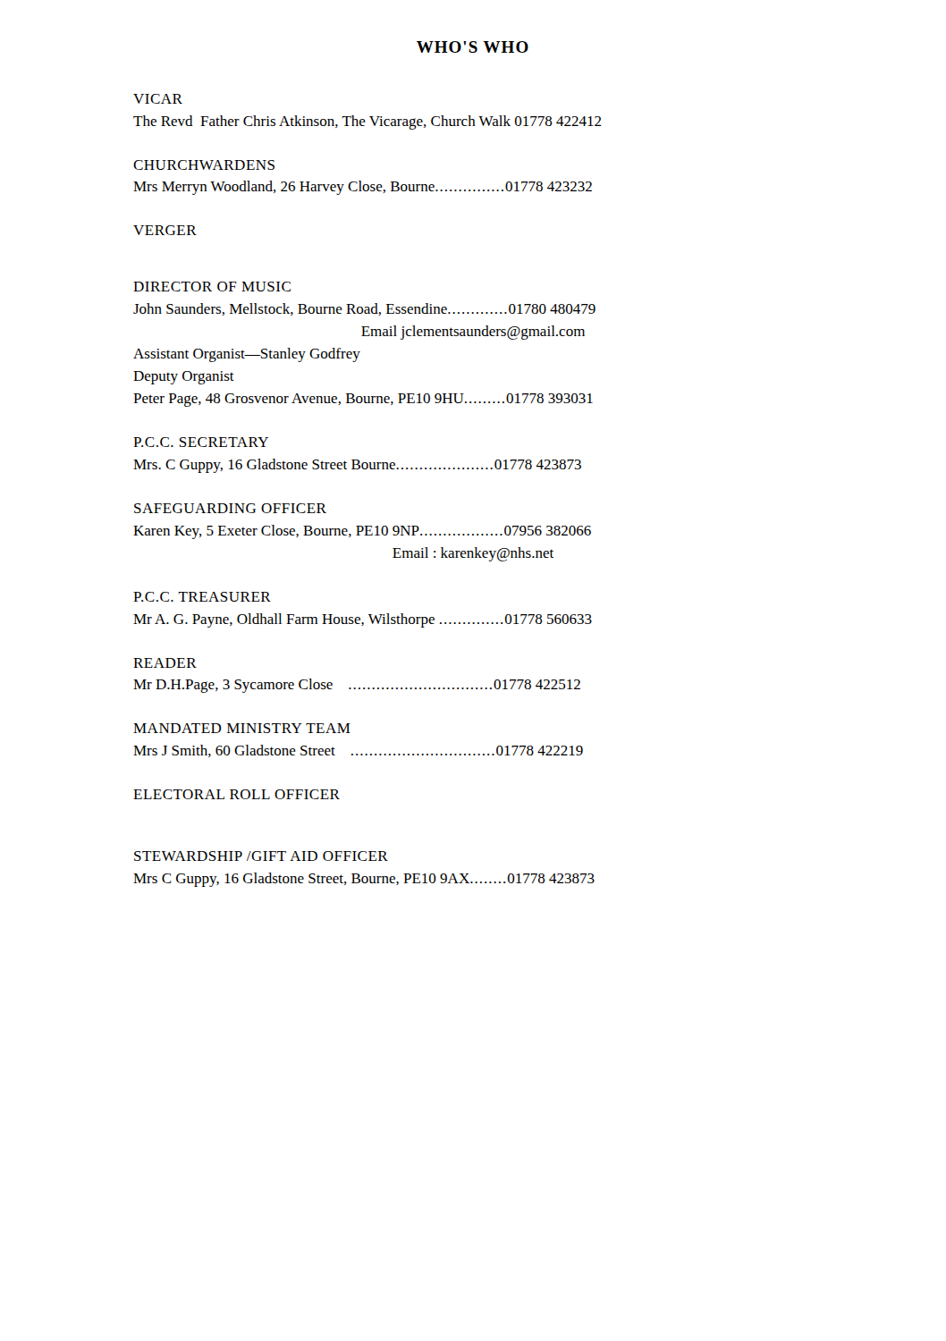WHO'S WHO
VICAR
The Revd Father Chris Atkinson, The Vicarage, Church Walk 01778 422412
CHURCHWARDENS
Mrs Merryn Woodland, 26 Harvey Close, Bourne............... 01778 423232
VERGER
DIRECTOR OF MUSIC
John Saunders, Mellstock, Bourne Road, Essendine............. 01780 480479
Email jclementsaunders@gmail.com
Assistant Organist—Stanley Godfrey
Deputy Organist
Peter Page, 48 Grosvenor Avenue, Bourne, PE10 9HU......... 01778 393031
P.C.C. SECRETARY
Mrs. C Guppy, 16 Gladstone Street Bourne..................... 01778 423873
SAFEGUARDING OFFICER
Karen Key, 5 Exeter Close, Bourne, PE10 9NP.................. 07956 382066
Email : karenkey@nhs.net
P.C.C. TREASURER
Mr A. G. Payne, Oldhall Farm House, Wilsthorpe .............. 01778 560633
READER
Mr D.H.Page, 3 Sycamore Close ............................... 01778 422512
MANDATED MINISTRY TEAM
Mrs J Smith, 60 Gladstone Street ............................... 01778 422219
ELECTORAL ROLL OFFICER
STEWARDSHIP /GIFT AID OFFICER
Mrs C Guppy, 16 Gladstone Street, Bourne, PE10 9AX........ 01778 423873